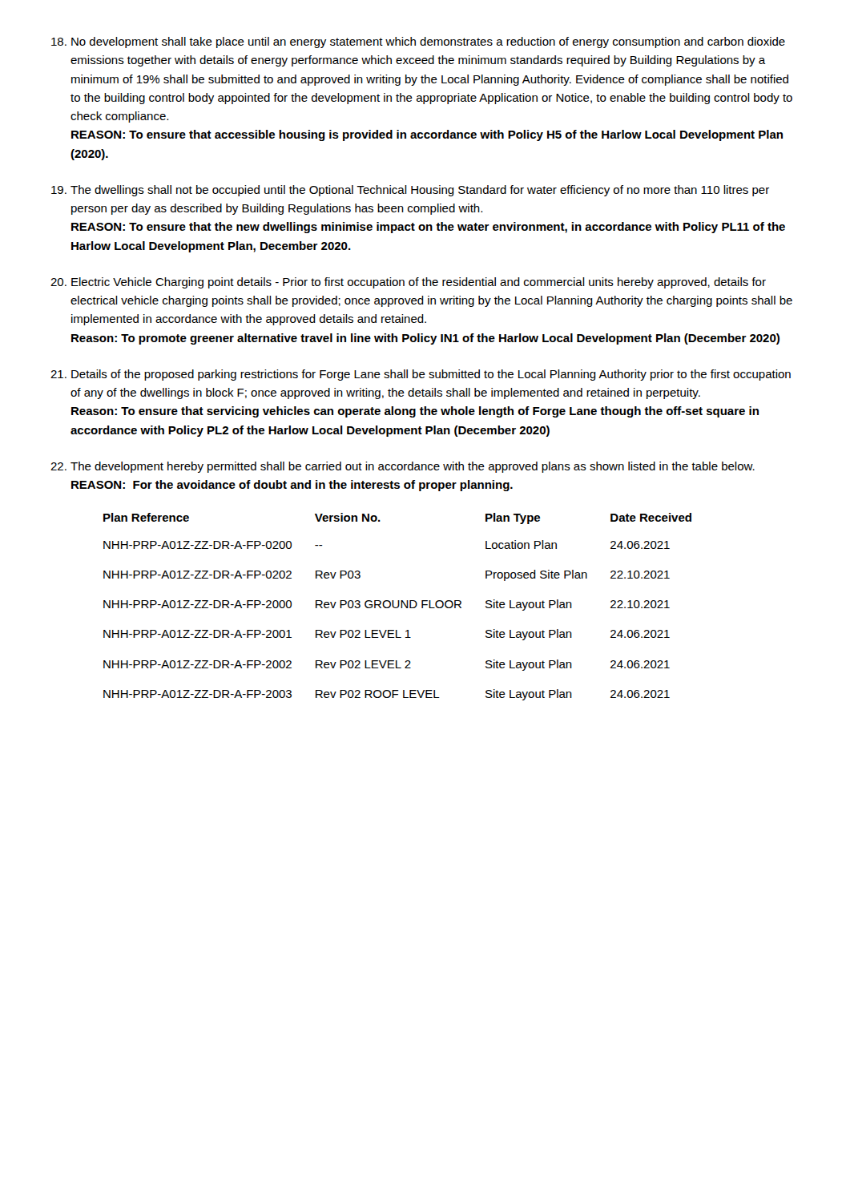No development shall take place until an energy statement which demonstrates a reduction of energy consumption and carbon dioxide emissions together with details of energy performance which exceed the minimum standards required by Building Regulations by a minimum of 19% shall be submitted to and approved in writing by the Local Planning Authority. Evidence of compliance shall be notified to the building control body appointed for the development in the appropriate Application or Notice, to enable the building control body to check compliance.
REASON: To ensure that accessible housing is provided in accordance with Policy H5 of the Harlow Local Development Plan (2020).
The dwellings shall not be occupied until the Optional Technical Housing Standard for water efficiency of no more than 110 litres per person per day as described by Building Regulations has been complied with.
REASON: To ensure that the new dwellings minimise impact on the water environment, in accordance with Policy PL11 of the Harlow Local Development Plan, December 2020.
Electric Vehicle Charging point details - Prior to first occupation of the residential and commercial units hereby approved, details for electrical vehicle charging points shall be provided; once approved in writing by the Local Planning Authority the charging points shall be implemented in accordance with the approved details and retained.
Reason: To promote greener alternative travel in line with Policy IN1 of the Harlow Local Development Plan (December 2020)
Details of the proposed parking restrictions for Forge Lane shall be submitted to the Local Planning Authority prior to the first occupation of any of the dwellings in block F; once approved in writing, the details shall be implemented and retained in perpetuity.
Reason: To ensure that servicing vehicles can operate along the whole length of Forge Lane though the off-set square in accordance with Policy PL2 of the Harlow Local Development Plan (December 2020)
The development hereby permitted shall be carried out in accordance with the approved plans as shown listed in the table below.
REASON: For the avoidance of doubt and in the interests of proper planning.
| Plan Reference | Version No. | Plan Type | Date Received |
| --- | --- | --- | --- |
| NHH-PRP-A01Z-ZZ-DR-A-FP-0200 | -- | Location Plan | 24.06.2021 |
| NHH-PRP-A01Z-ZZ-DR-A-FP-0202 | Rev P03 | Proposed Site Plan | 22.10.2021 |
| NHH-PRP-A01Z-ZZ-DR-A-FP-2000 | Rev P03 GROUND FLOOR | Site Layout Plan | 22.10.2021 |
| NHH-PRP-A01Z-ZZ-DR-A-FP-2001 | Rev P02 LEVEL 1 | Site Layout Plan | 24.06.2021 |
| NHH-PRP-A01Z-ZZ-DR-A-FP-2002 | Rev P02 LEVEL 2 | Site Layout Plan | 24.06.2021 |
| NHH-PRP-A01Z-ZZ-DR-A-FP-2003 | Rev P02 ROOF LEVEL | Site Layout Plan | 24.06.2021 |